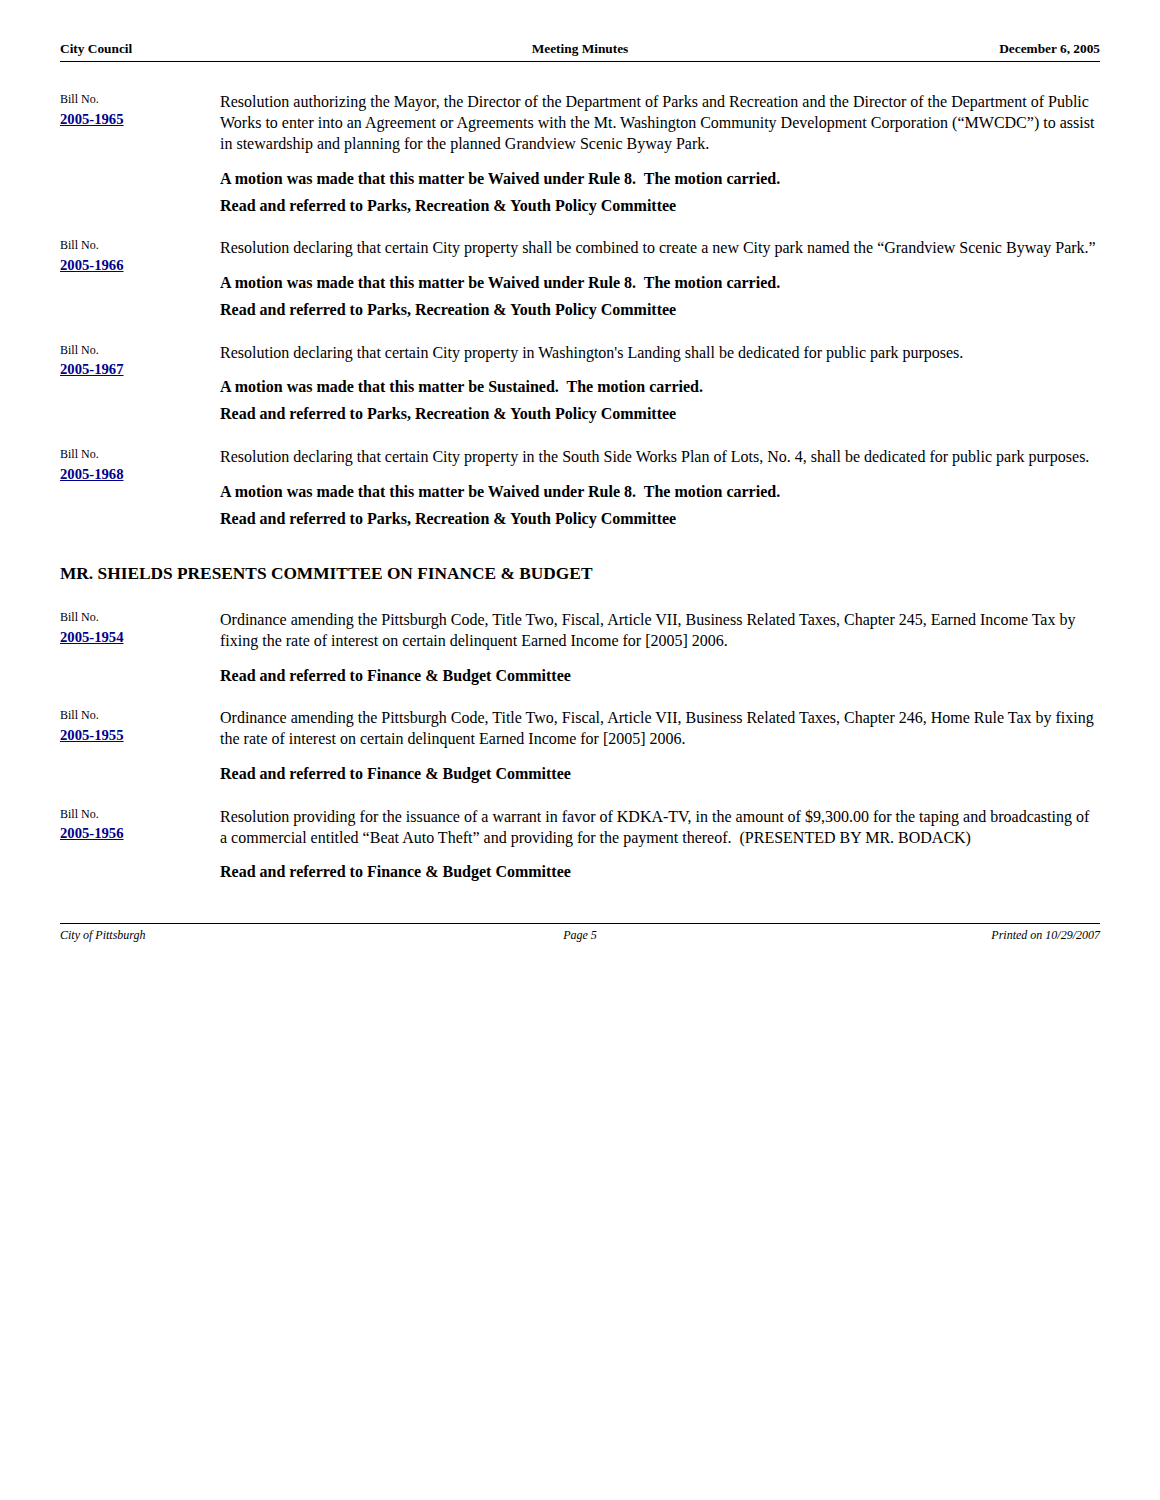City Council
Meeting Minutes
December 6, 2005
Bill No. 2005-1965
Resolution authorizing the Mayor, the Director of the Department of Parks and Recreation and the Director of the Department of Public Works to enter into an Agreement or Agreements with the Mt. Washington Community Development Corporation (“MWCDC”) to assist in stewardship and planning for the planned Grandview Scenic Byway Park.
A motion was made that this matter be Waived under Rule 8. The motion carried.
Read and referred to Parks, Recreation & Youth Policy Committee
Bill No. 2005-1966
Resolution declaring that certain City property shall be combined to create a new City park named the “Grandview Scenic Byway Park.”
A motion was made that this matter be Waived under Rule 8. The motion carried.
Read and referred to Parks, Recreation & Youth Policy Committee
Bill No. 2005-1967
Resolution declaring that certain City property in Washington's Landing shall be dedicated for public park purposes.
A motion was made that this matter be Sustained. The motion carried.
Read and referred to Parks, Recreation & Youth Policy Committee
Bill No. 2005-1968
Resolution declaring that certain City property in the South Side Works Plan of Lots, No. 4, shall be dedicated for public park purposes.
A motion was made that this matter be Waived under Rule 8. The motion carried.
Read and referred to Parks, Recreation & Youth Policy Committee
MR. SHIELDS PRESENTS COMMITTEE ON FINANCE & BUDGET
Bill No. 2005-1954
Ordinance amending the Pittsburgh Code, Title Two, Fiscal, Article VII, Business Related Taxes, Chapter 245, Earned Income Tax by fixing the rate of interest on certain delinquent Earned Income for [2005] 2006.
Read and referred to Finance & Budget Committee
Bill No. 2005-1955
Ordinance amending the Pittsburgh Code, Title Two, Fiscal, Article VII, Business Related Taxes, Chapter 246, Home Rule Tax by fixing the rate of interest on certain delinquent Earned Income for [2005] 2006.
Read and referred to Finance & Budget Committee
Bill No. 2005-1956
Resolution providing for the issuance of a warrant in favor of KDKA-TV, in the amount of $9,300.00 for the taping and broadcasting of a commercial entitled “Beat Auto Theft” and providing for the payment thereof. (PRESENTED BY MR. BODACK)
Read and referred to Finance & Budget Committee
City of Pittsburgh
Page 5
Printed on 10/29/2007